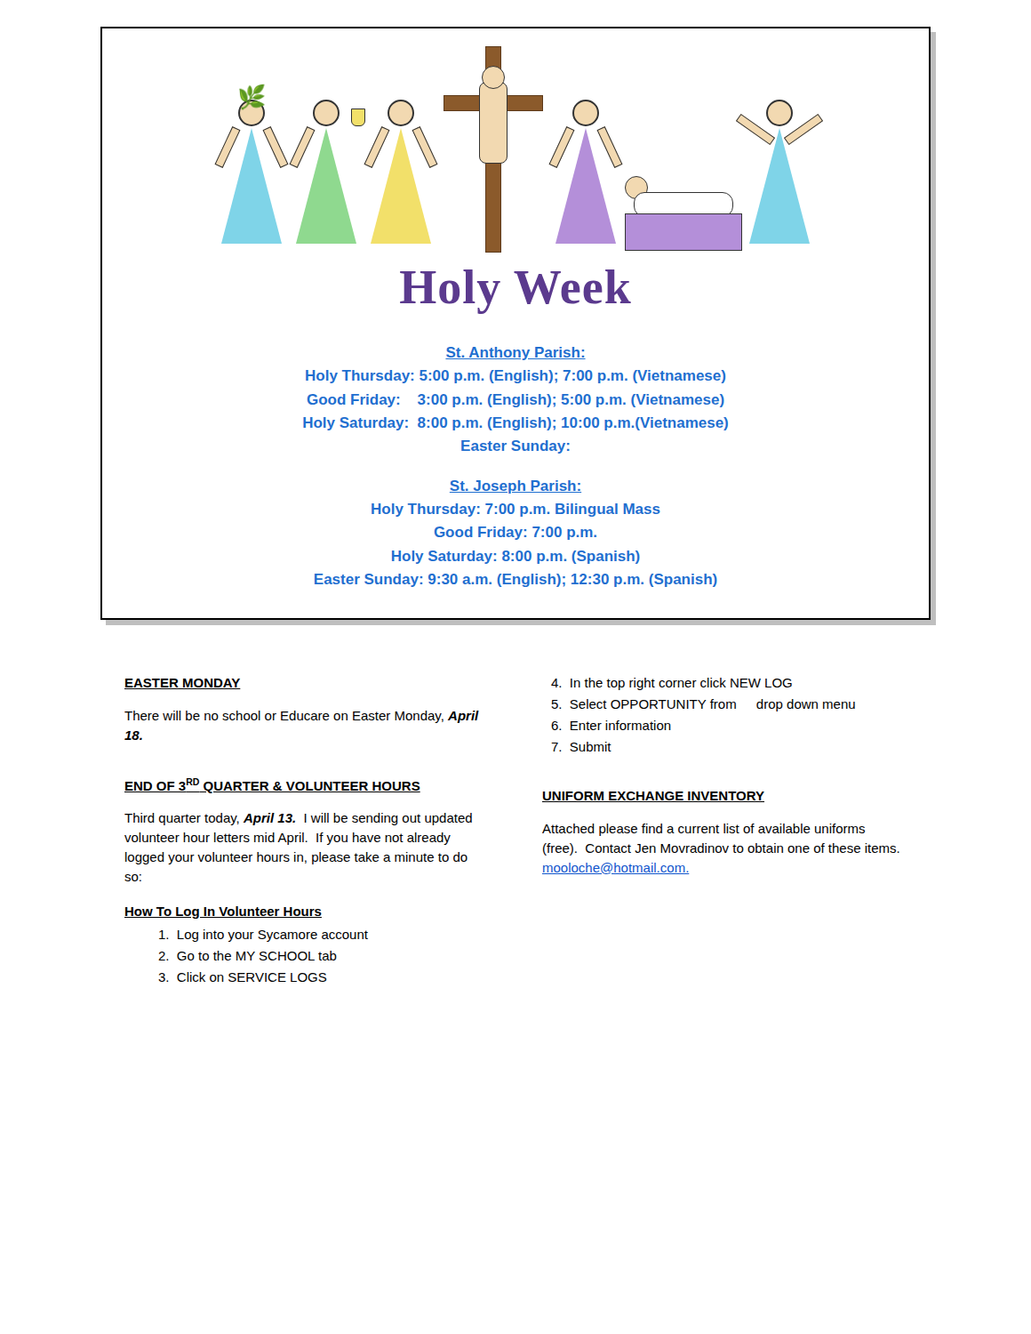🌿
Holy Week
St. Anthony Parish:
Holy Thursday: 5:00 p.m. (English); 7:00 p.m. (Vietnamese)
Good Friday: 3:00 p.m. (English); 5:00 p.m. (Vietnamese)
Holy Saturday: 8:00 p.m. (English); 10:00 p.m.(Vietnamese)
Easter Sunday:
St. Joseph Parish:
Holy Thursday: 7:00 p.m. Bilingual Mass
Good Friday: 7:00 p.m.
Holy Saturday: 8:00 p.m. (Spanish)
Easter Sunday: 9:30 a.m. (English); 12:30 p.m. (Spanish)
Easter Monday
There will be no school or Educare on Easter Monday, April 18.
End of 3rd Quarter & Volunteer Hours
Third quarter today, April 13. I will be sending out updated volunteer hour letters mid April. If you have not already logged your volunteer hours in, please take a minute to do so:
How To Log In Volunteer Hours
1. Log into your Sycamore account
2. Go to the MY SCHOOL tab
3. Click on SERVICE LOGS
4. In the top right corner click NEW LOG
5. Select OPPORTUNITY from drop down menu
6. Enter information
7. Submit
Uniform Exchange Inventory
Attached please find a current list of available uniforms (free). Contact Jen Movradinov to obtain one of these items. mooloche@hotmail.com.